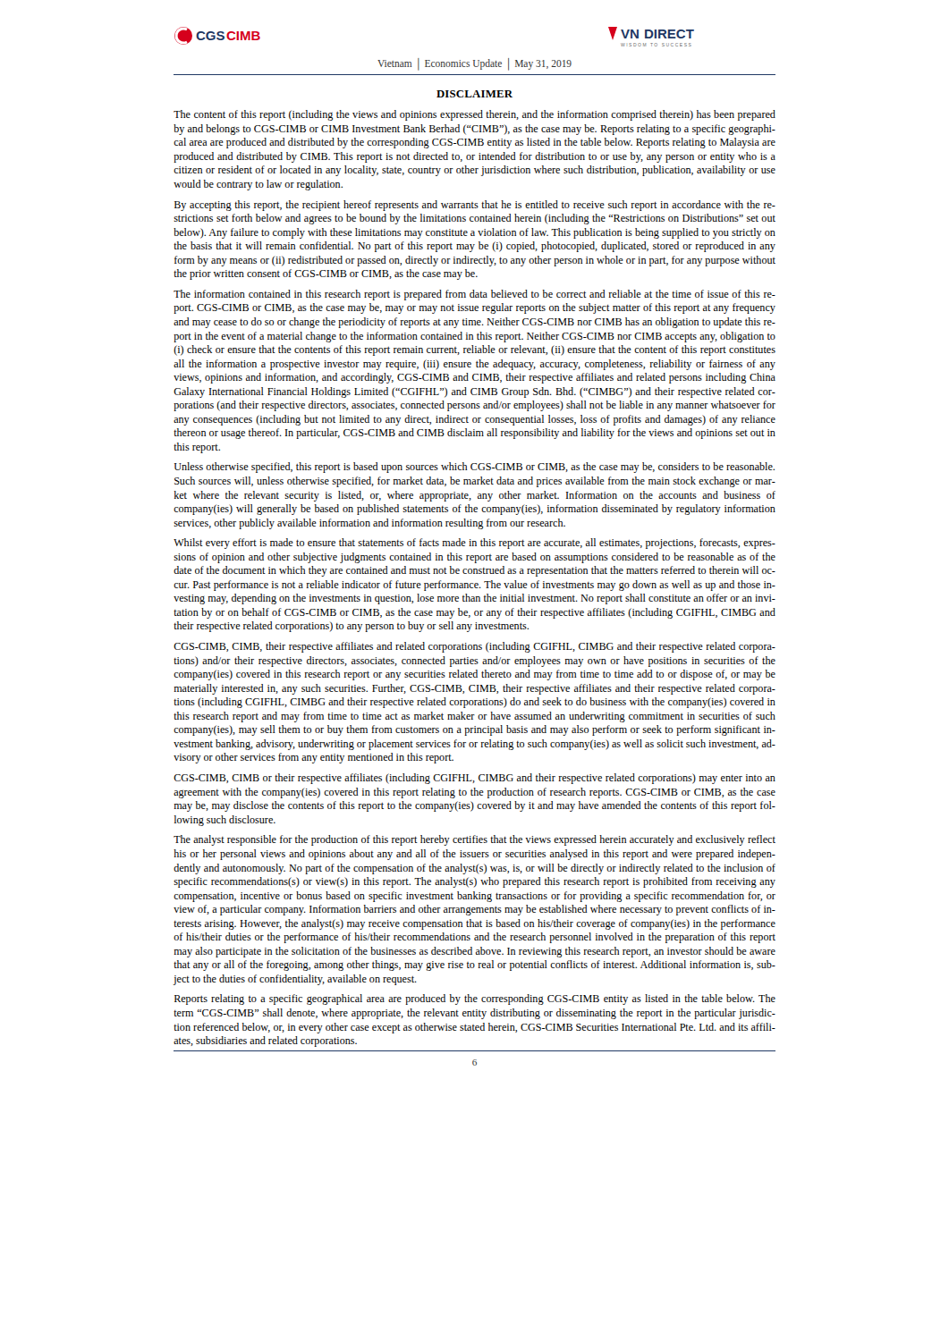CGS CIMB
VN DIRECT WISDOM TO SUCCESS
Vietnam │ Economics Update │ May 31, 2019
DISCLAIMER
The content of this report (including the views and opinions expressed therein, and the information comprised therein) has been prepared by and belongs to CGS-CIMB or CIMB Investment Bank Berhad (“CIMB”), as the case may be. Reports relating to a specific geographical area are produced and distributed by the corresponding CGS-CIMB entity as listed in the table below. Reports relating to Malaysia are produced and distributed by CIMB. This report is not directed to, or intended for distribution to or use by, any person or entity who is a citizen or resident of or located in any locality, state, country or other jurisdiction where such distribution, publication, availability or use would be contrary to law or regulation.
By accepting this report, the recipient hereof represents and warrants that he is entitled to receive such report in accordance with the restrictions set forth below and agrees to be bound by the limitations contained herein (including the “Restrictions on Distributions” set out below). Any failure to comply with these limitations may constitute a violation of law. This publication is being supplied to you strictly on the basis that it will remain confidential. No part of this report may be (i) copied, photocopied, duplicated, stored or reproduced in any form by any means or (ii) redistributed or passed on, directly or indirectly, to any other person in whole or in part, for any purpose without the prior written consent of CGS-CIMB or CIMB, as the case may be.
The information contained in this research report is prepared from data believed to be correct and reliable at the time of issue of this report. CGS-CIMB or CIMB, as the case may be, may or may not issue regular reports on the subject matter of this report at any frequency and may cease to do so or change the periodicity of reports at any time. Neither CGS-CIMB nor CIMB has an obligation to update this report in the event of a material change to the information contained in this report. Neither CGS-CIMB nor CIMB accepts any, obligation to (i) check or ensure that the contents of this report remain current, reliable or relevant, (ii) ensure that the content of this report constitutes all the information a prospective investor may require, (iii) ensure the adequacy, accuracy, completeness, reliability or fairness of any views, opinions and information, and accordingly, CGS-CIMB and CIMB, their respective affiliates and related persons including China Galaxy International Financial Holdings Limited (“CGIFHL”) and CIMB Group Sdn. Bhd. (“CIMBG”) and their respective related corporations (and their respective directors, associates, connected persons and/or employees) shall not be liable in any manner whatsoever for any consequences (including but not limited to any direct, indirect or consequential losses, loss of profits and damages) of any reliance thereon or usage thereof. In particular, CGS-CIMB and CIMB disclaim all responsibility and liability for the views and opinions set out in this report.
Unless otherwise specified, this report is based upon sources which CGS-CIMB or CIMB, as the case may be, considers to be reasonable. Such sources will, unless otherwise specified, for market data, be market data and prices available from the main stock exchange or market where the relevant security is listed, or, where appropriate, any other market. Information on the accounts and business of company(ies) will generally be based on published statements of the company(ies), information disseminated by regulatory information services, other publicly available information and information resulting from our research.
Whilst every effort is made to ensure that statements of facts made in this report are accurate, all estimates, projections, forecasts, expressions of opinion and other subjective judgments contained in this report are based on assumptions considered to be reasonable as of the date of the document in which they are contained and must not be construed as a representation that the matters referred to therein will occur. Past performance is not a reliable indicator of future performance. The value of investments may go down as well as up and those investing may, depending on the investments in question, lose more than the initial investment. No report shall constitute an offer or an invitation by or on behalf of CGS-CIMB or CIMB, as the case may be, or any of their respective affiliates (including CGIFHL, CIMBG and their respective related corporations) to any person to buy or sell any investments.
CGS-CIMB, CIMB, their respective affiliates and related corporations (including CGIFHL, CIMBG and their respective related corporations) and/or their respective directors, associates, connected parties and/or employees may own or have positions in securities of the company(ies) covered in this research report or any securities related thereto and may from time to time add to or dispose of, or may be materially interested in, any such securities. Further, CGS-CIMB, CIMB, their respective affiliates and their respective related corporations (including CGIFHL, CIMBG and their respective related corporations) do and seek to do business with the company(ies) covered in this research report and may from time to time act as market maker or have assumed an underwriting commitment in securities of such company(ies), may sell them to or buy them from customers on a principal basis and may also perform or seek to perform significant investment banking, advisory, underwriting or placement services for or relating to such company(ies) as well as solicit such investment, advisory or other services from any entity mentioned in this report.
CGS-CIMB, CIMB or their respective affiliates (including CGIFHL, CIMBG and their respective related corporations) may enter into an agreement with the company(ies) covered in this report relating to the production of research reports. CGS-CIMB or CIMB, as the case may be, may disclose the contents of this report to the company(ies) covered by it and may have amended the contents of this report following such disclosure.
The analyst responsible for the production of this report hereby certifies that the views expressed herein accurately and exclusively reflect his or her personal views and opinions about any and all of the issuers or securities analysed in this report and were prepared independently and autonomously. No part of the compensation of the analyst(s) was, is, or will be directly or indirectly related to the inclusion of specific recommendations(s) or view(s) in this report. The analyst(s) who prepared this research report is prohibited from receiving any compensation, incentive or bonus based on specific investment banking transactions or for providing a specific recommendation for, or view of, a particular company. Information barriers and other arrangements may be established where necessary to prevent conflicts of interests arising. However, the analyst(s) may receive compensation that is based on his/their coverage of company(ies) in the performance of his/their duties or the performance of his/their recommendations and the research personnel involved in the preparation of this report may also participate in the solicitation of the businesses as described above. In reviewing this research report, an investor should be aware that any or all of the foregoing, among other things, may give rise to real or potential conflicts of interest. Additional information is, subject to the duties of confidentiality, available on request.
Reports relating to a specific geographical area are produced by the corresponding CGS-CIMB entity as listed in the table below. The term “CGS-CIMB” shall denote, where appropriate, the relevant entity distributing or disseminating the report in the particular jurisdiction referenced below, or, in every other case except as otherwise stated herein, CGS-CIMB Securities International Pte. Ltd. and its affiliates, subsidiaries and related corporations.
6